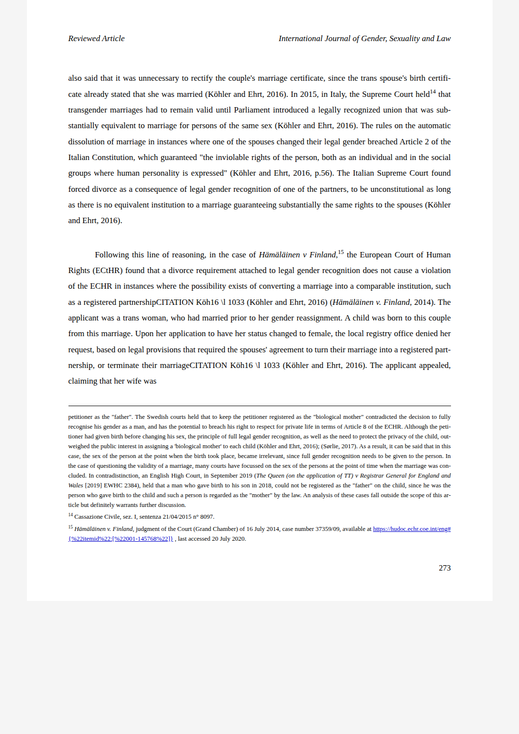Reviewed Article International Journal of Gender, Sexuality and Law
also said that it was unnecessary to rectify the couple's marriage certificate, since the trans spouse's birth certificate already stated that she was married (Köhler and Ehrt, 2016). In 2015, in Italy, the Supreme Court held14 that transgender marriages had to remain valid until Parliament introduced a legally recognized union that was substantially equivalent to marriage for persons of the same sex (Köhler and Ehrt, 2016). The rules on the automatic dissolution of marriage in instances where one of the spouses changed their legal gender breached Article 2 of the Italian Constitution, which guaranteed "the inviolable rights of the person, both as an individual and in the social groups where human personality is expressed" (Köhler and Ehrt, 2016, p.56). The Italian Supreme Court found forced divorce as a consequence of legal gender recognition of one of the partners, to be unconstitutional as long as there is no equivalent institution to a marriage guaranteeing substantially the same rights to the spouses (Köhler and Ehrt, 2016).
Following this line of reasoning, in the case of Hämäläinen v Finland,15 the European Court of Human Rights (ECtHR) found that a divorce requirement attached to legal gender recognition does not cause a violation of the ECHR in instances where the possibility exists of converting a marriage into a comparable institution, such as a registered partnershipCITATION Köh16 \l 1033 (Köhler and Ehrt, 2016) (Hämäläinen v. Finland, 2014). The applicant was a trans woman, who had married prior to her gender reassignment. A child was born to this couple from this marriage. Upon her application to have her status changed to female, the local registry office denied her request, based on legal provisions that required the spouses' agreement to turn their marriage into a registered partnership, or terminate their marriageCITATION Köh16 \l 1033 (Köhler and Ehrt, 2016). The applicant appealed, claiming that her wife was
petitioner as the "father". The Swedish courts held that to keep the petitioner registered as the "biological mother" contradicted the decision to fully recognise his gender as a man, and has the potential to breach his right to respect for private life in terms of Article 8 of the ECHR. Although the petitioner had given birth before changing his sex, the principle of full legal gender recognition, as well as the need to protect the privacy of the child, outweighed the public interest in assigning a 'biological mother' to each child (Köhler and Ehrt, 2016); (Sørlie, 2017). As a result, it can be said that in this case, the sex of the person at the point when the birth took place, became irrelevant, since full gender recognition needs to be given to the person. In the case of questioning the validity of a marriage, many courts have focussed on the sex of the persons at the point of time when the marriage was concluded. In contradistinction, an English High Court, in September 2019 (The Queen (on the application of TT) v Registrar General for England and Wales [2019] EWHC 2384), held that a man who gave birth to his son in 2018, could not be registered as the "father" on the child, since he was the person who gave birth to the child and such a person is regarded as the "mother" by the law. An analysis of these cases fall outside the scope of this article but definitely warrants further discussion.
14 Cassazione Civile, sez. I, sentenza 21/04/2015 n° 8097.
15 Hämäläinen v. Finland, judgment of the Court (Grand Chamber) of 16 July 2014, case number 37359/09, available at https://hudoc.echr.coe.int/eng#{%22itemid%22:[%22001-145768%22]} , last accessed 20 July 2020.
273